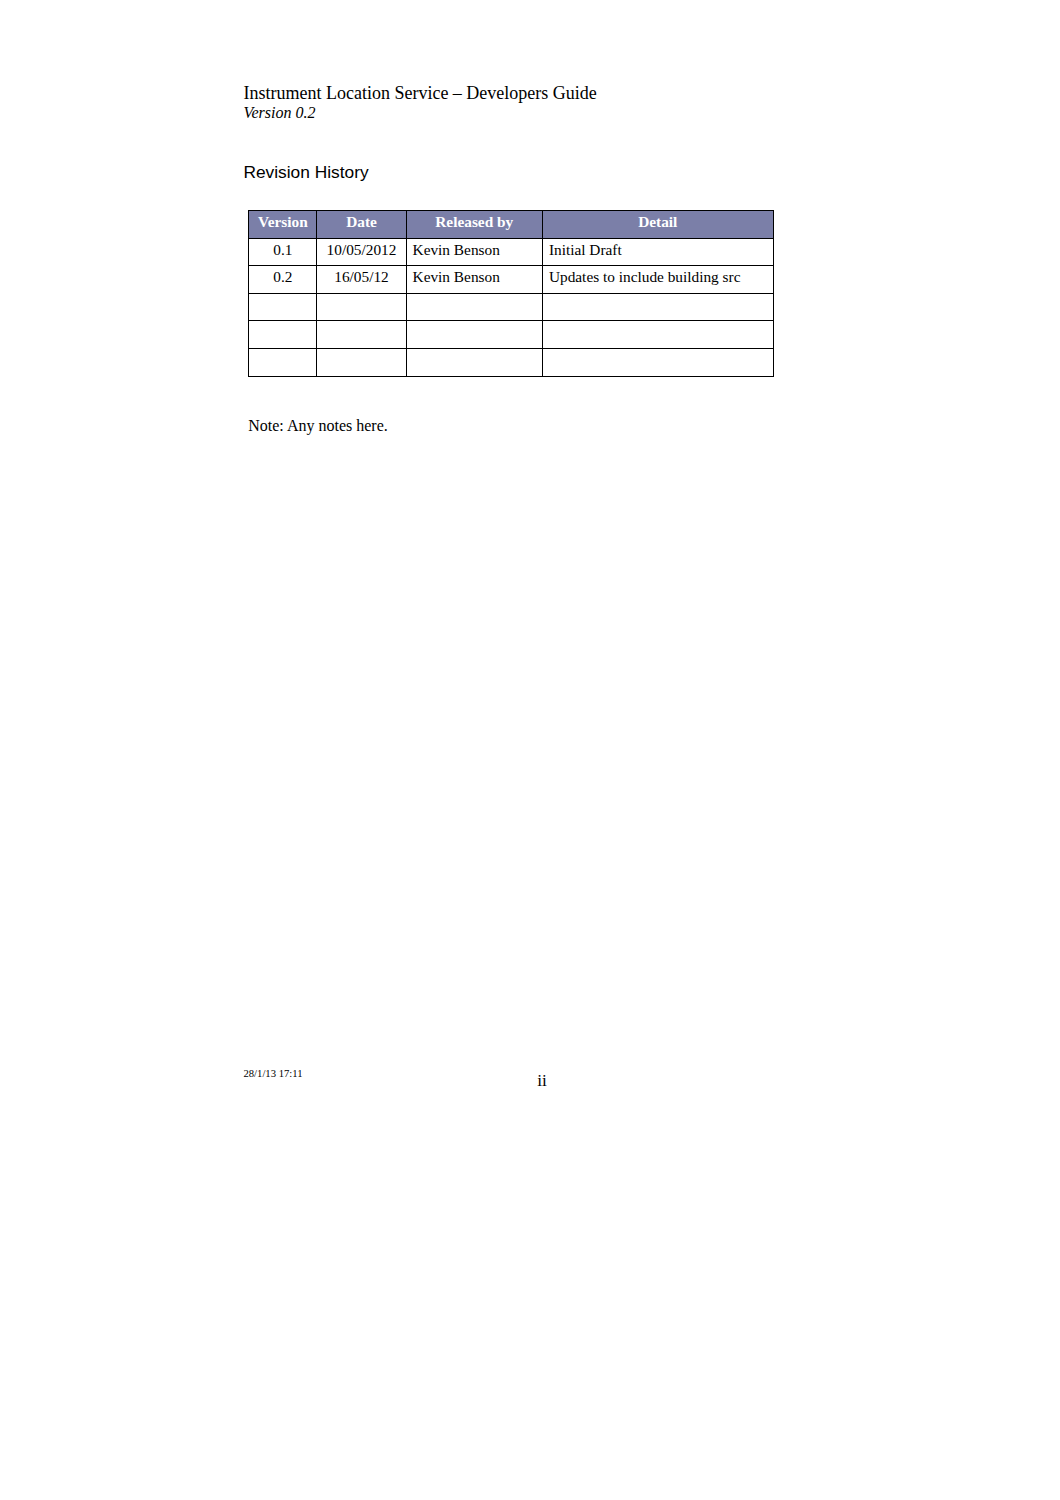Instrument Location Service – Developers Guide
Version 0.2
Revision History
| Version | Date | Released by | Detail |
| --- | --- | --- | --- |
| 0.1 | 10/05/2012 | Kevin Benson | Initial Draft |
| 0.2 | 16/05/12 | Kevin Benson | Updates to include building src |
Note: Any notes here.
28/1/13 17:11 ii